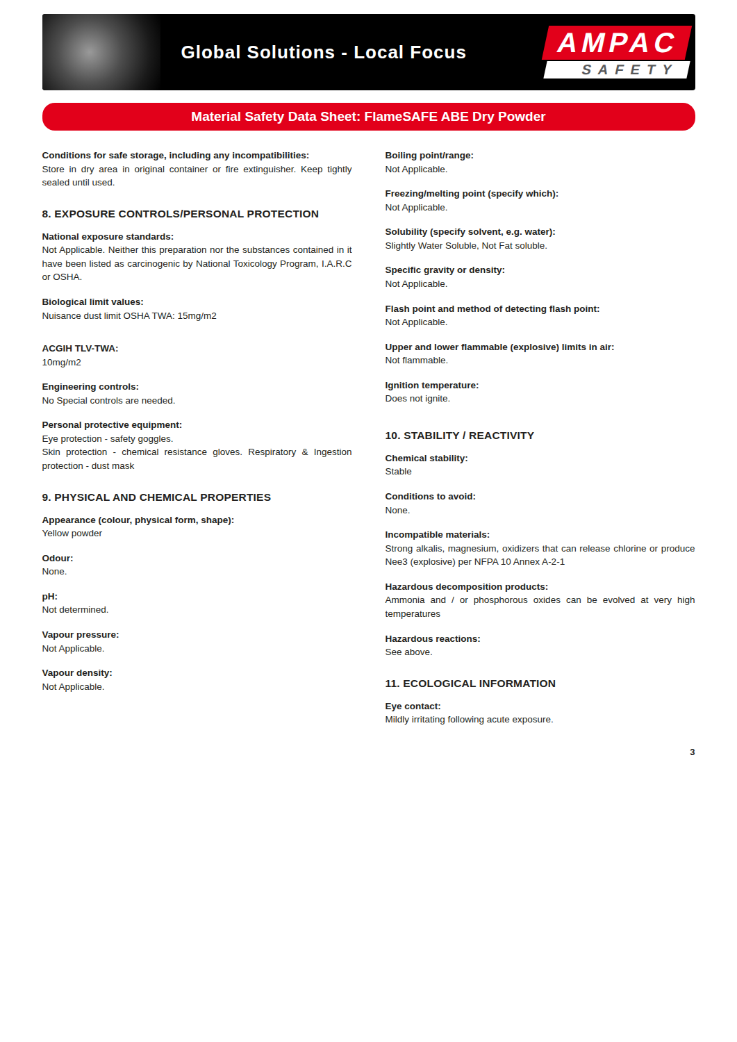Global Solutions - Local Focus
AMPAC SAFETY
Material Safety Data Sheet: FlameSAFE ABE Dry Powder
Conditions for safe storage, including any incompatibilities: Store in dry area in original container or fire extinguisher. Keep tightly sealed until used.
8. EXPOSURE CONTROLS/PERSONAL PROTECTION
National exposure standards: Not Applicable. Neither this preparation nor the substances contained in it have been listed as carcinogenic by National Toxicology Program, I.A.R.C or OSHA.
Biological limit values: Nuisance dust limit OSHA TWA: 15mg/m2
ACGIH TLV-TWA: 10mg/m2
Engineering controls: No Special controls are needed.
Personal protective equipment: Eye protection - safety goggles.
Skin protection - chemical resistance gloves. Respiratory & Ingestion protection - dust mask
9. PHYSICAL AND CHEMICAL PROPERTIES
Appearance (colour, physical form, shape): Yellow powder
Odour: None.
pH: Not determined.
Vapour pressure: Not Applicable.
Vapour density: Not Applicable.
Boiling point/range: Not Applicable.
Freezing/melting point (specify which): Not Applicable.
Solubility (specify solvent, e.g. water): Slightly Water Soluble, Not Fat soluble.
Specific gravity or density: Not Applicable.
Flash point and method of detecting flash point: Not Applicable.
Upper and lower flammable (explosive) limits in air: Not flammable.
Ignition temperature: Does not ignite.
10. STABILITY / REACTIVITY
Chemical stability: Stable
Conditions to avoid: None.
Incompatible materials: Strong alkalis, magnesium, oxidizers that can release chlorine or produce Nee3 (explosive) per NFPA 10 Annex A-2-1
Hazardous decomposition products: Ammonia and / or phosphorous oxides can be evolved at very high temperatures
Hazardous reactions: See above.
11. ECOLOGICAL INFORMATION
Eye contact: Mildly irritating following acute exposure.
3